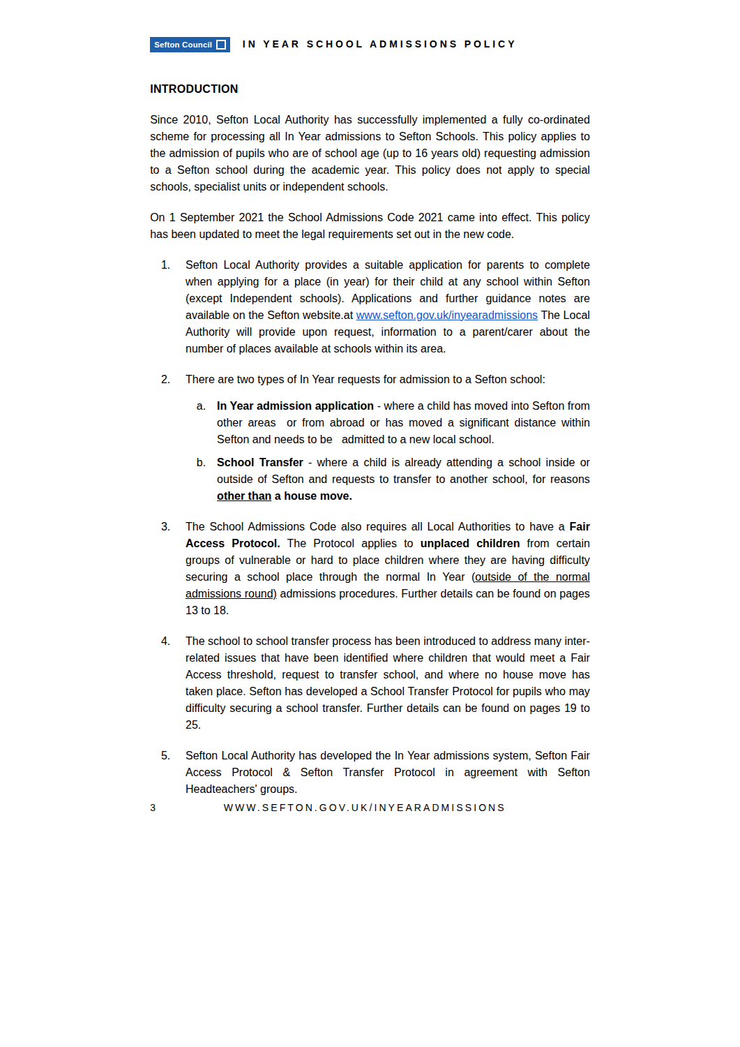Sefton Council IN YEAR SCHOOL ADMISSIONS POLICY
INTRODUCTION
Since 2010, Sefton Local Authority has successfully implemented a fully co-ordinated scheme for processing all In Year admissions to Sefton Schools. This policy applies to the admission of pupils who are of school age (up to 16 years old) requesting admission to a Sefton school during the academic year. This policy does not apply to special schools, specialist units or independent schools.
On 1 September 2021 the School Admissions Code 2021 came into effect. This policy has been updated to meet the legal requirements set out in the new code.
Sefton Local Authority provides a suitable application for parents to complete when applying for a place (in year) for their child at any school within Sefton (except Independent schools). Applications and further guidance notes are available on the Sefton website.at www.sefton.gov.uk/inyearadmissions The Local Authority will provide upon request, information to a parent/carer about the number of places available at schools within its area.
There are two types of In Year requests for admission to a Sefton school:
In Year admission application - where a child has moved into Sefton from other areas or from abroad or has moved a significant distance within Sefton and needs to be admitted to a new local school.
School Transfer - where a child is already attending a school inside or outside of Sefton and requests to transfer to another school, for reasons other than a house move.
The School Admissions Code also requires all Local Authorities to have a Fair Access Protocol. The Protocol applies to unplaced children from certain groups of vulnerable or hard to place children where they are having difficulty securing a school place through the normal In Year (outside of the normal admissions round) admissions procedures. Further details can be found on pages 13 to 18.
The school to school transfer process has been introduced to address many inter-related issues that have been identified where children that would meet a Fair Access threshold, request to transfer school, and where no house move has taken place. Sefton has developed a School Transfer Protocol for pupils who may difficulty securing a school transfer. Further details can be found on pages 19 to 25.
Sefton Local Authority has developed the In Year admissions system, Sefton Fair Access Protocol & Sefton Transfer Protocol in agreement with Sefton Headteachers' groups.
3 WWW.SEFTON.GOV.UK/INYEARADMISSIONS